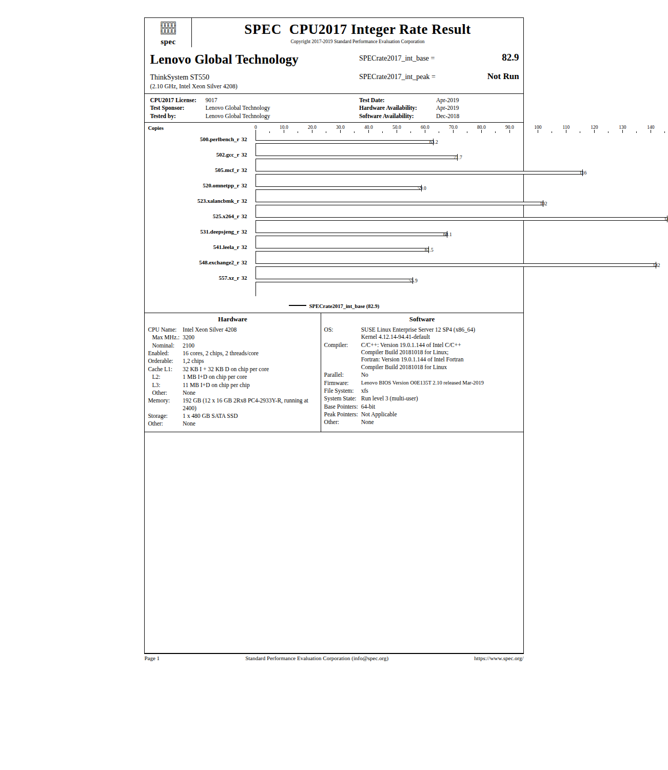╔╦╦╦╗
╠╬╬╬╣
╚╩╩╩╝
spec
SPEC CPU2017 Integer Rate Result
Copyright 2017-2019 Standard Performance Evaluation Corporation
Lenovo Global Technology
ThinkSystem ST550
(2.10 GHz, Intel Xeon Silver 4208)
SPECrate2017_int_base =82.9
SPECrate2017_int_peak =Not Run
CPU2017 License: 9017
Test Sponsor: Lenovo Global Technology
Tested by: Lenovo Global Technology
Test Date: Apr-2019
Hardware Availability: Apr-2019
Software Availability: Dec-2018
Copies 0 10.0 20.0 30.0 40.0 50.0 60.0 70.0 80.0 90.0 100 110 120 130 140 150
500.perlbench_r
32
63.2
502.gcc_r
32
71.7
505.mcf_r
32
116
520.omnetpp_r
32
59.0
523.xalancbmk_r
32
102
525.x264_r
32
146
531.deepsjeng_r
32
68.1
541.leela_r
32
61.5
548.exchange2_r
32
142
557.xz_r
32
55.9
SPECrate2017_int_base (82.9)
Hardware
| CPU Name: | Intel Xeon Silver 4208 |
| Max MHz.: | 3200 |
| Nominal: | 2100 |
| Enabled: | 16 cores, 2 chips, 2 threads/core |
| Orderable: | 1,2 chips |
| Cache L1: | 32 KB I + 32 KB D on chip per core |
| L2: | 1 MB I+D on chip per core |
| L3: | 11 MB I+D on chip per chip |
| Other: | None |
| Memory: | 192 GB (12 x 16 GB 2Rx8 PC4-2933Y-R, running at 2400) |
| Storage: | 1 x 480 GB SATA SSD |
| Other: | None |
Software
| OS: | SUSE Linux Enterprise Server 12 SP4 (x86_64) Kernel 4.12.14-94.41-default |
| Compiler: | C/C++: Version 19.0.1.144 of Intel C/C++ Compiler Build 20181018 for Linux; Fortran: Version 19.0.1.144 of Intel Fortran Compiler Build 20181018 for Linux |
| Parallel: | No |
| Firmware: | Lenovo BIOS Version O0E135T 2.10 released Mar-2019 |
| File System: | xfs |
| System State: | Run level 3 (multi-user) |
| Base Pointers: | 64-bit |
| Peak Pointers: | Not Applicable |
| Other: | None |
Page 1
Standard Performance Evaluation Corporation (info@spec.org)
https://www.spec.org/